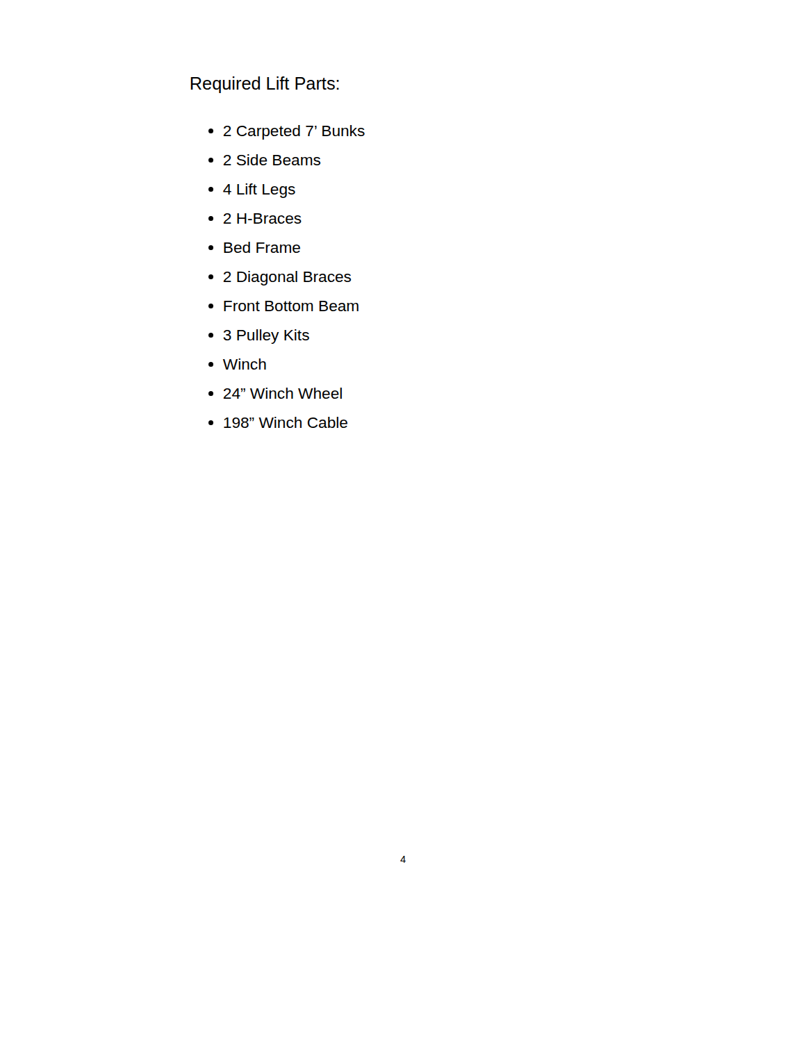Required Lift Parts:
2 Carpeted 7’ Bunks
2 Side Beams
4 Lift Legs
2 H-Braces
Bed Frame
2 Diagonal Braces
Front Bottom Beam
3 Pulley Kits
Winch
24” Winch Wheel
198” Winch Cable
4